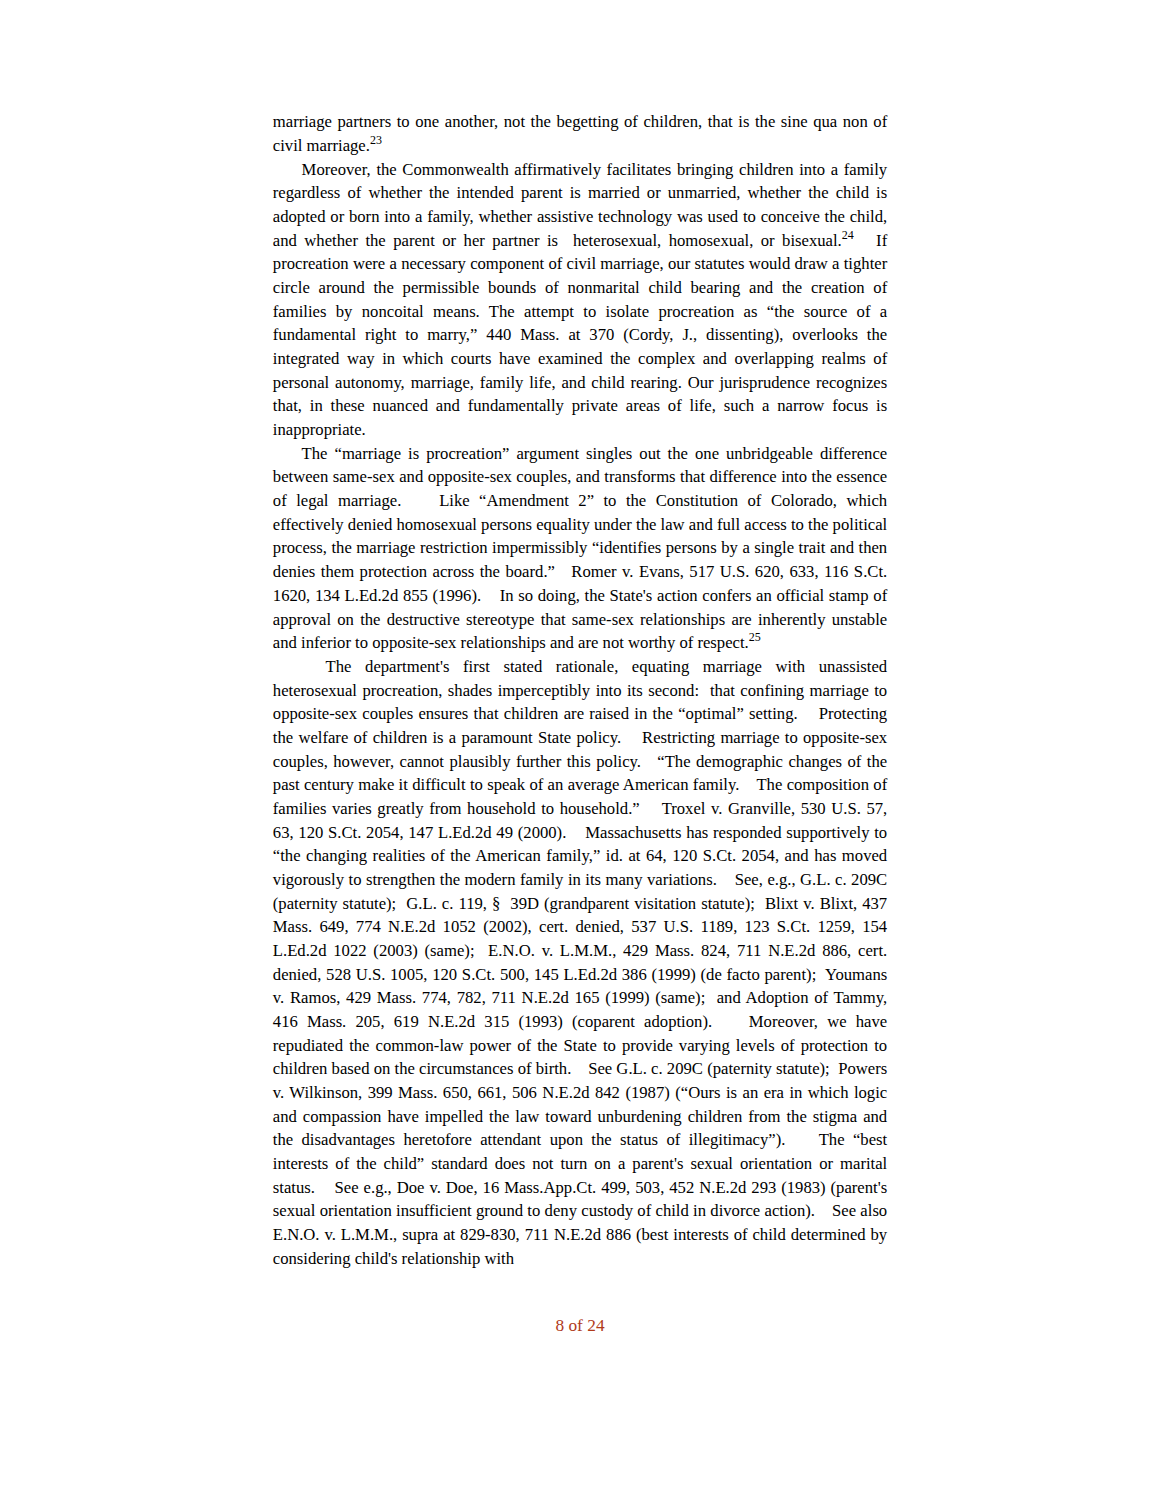marriage partners to one another, not the begetting of children, that is the sine qua non of civil marriage.23
Moreover, the Commonwealth affirmatively facilitates bringing children into a family regardless of whether the intended parent is married or unmarried, whether the child is adopted or born into a family, whether assistive technology was used to conceive the child, and whether the parent or her partner is heterosexual, homosexual, or bisexual.24 If procreation were a necessary component of civil marriage, our statutes would draw a tighter circle around the permissible bounds of nonmarital child bearing and the creation of families by noncoital means. The attempt to isolate procreation as “the source of a fundamental right to marry,” 440 Mass. at 370 (Cordy, J., dissenting), overlooks the integrated way in which courts have examined the complex and overlapping realms of personal autonomy, marriage, family life, and child rearing. Our jurisprudence recognizes that, in these nuanced and fundamentally private areas of life, such a narrow focus is inappropriate.
The “marriage is procreation” argument singles out the one unbridgeable difference between same-sex and opposite-sex couples, and transforms that difference into the essence of legal marriage. Like “Amendment 2” to the Constitution of Colorado, which effectively denied homosexual persons equality under the law and full access to the political process, the marriage restriction impermissibly “identifies persons by a single trait and then denies them protection across the board.” Romer v. Evans, 517 U.S. 620, 633, 116 S.Ct. 1620, 134 L.Ed.2d 855 (1996). In so doing, the State's action confers an official stamp of approval on the destructive stereotype that same-sex relationships are inherently unstable and inferior to opposite-sex relationships and are not worthy of respect.25
The department's first stated rationale, equating marriage with unassisted heterosexual procreation, shades imperceptibly into its second: that confining marriage to opposite-sex couples ensures that children are raised in the “optimal” setting. Protecting the welfare of children is a paramount State policy. Restricting marriage to opposite-sex couples, however, cannot plausibly further this policy. “The demographic changes of the past century make it difficult to speak of an average American family. The composition of families varies greatly from household to household.” Troxel v. Granville, 530 U.S. 57, 63, 120 S.Ct. 2054, 147 L.Ed.2d 49 (2000). Massachusetts has responded supportively to “the changing realities of the American family,” id. at 64, 120 S.Ct. 2054, and has moved vigorously to strengthen the modern family in its many variations. See, e.g., G.L. c. 209C (paternity statute); G.L. c. 119, § 39D (grandparent visitation statute); Blixt v. Blixt, 437 Mass. 649, 774 N.E.2d 1052 (2002), cert. denied, 537 U.S. 1189, 123 S.Ct. 1259, 154 L.Ed.2d 1022 (2003) (same); E.N.O. v. L.M.M., 429 Mass. 824, 711 N.E.2d 886, cert. denied, 528 U.S. 1005, 120 S.Ct. 500, 145 L.Ed.2d 386 (1999) (de facto parent); Youmans v. Ramos, 429 Mass. 774, 782, 711 N.E.2d 165 (1999) (same); and Adoption of Tammy, 416 Mass. 205, 619 N.E.2d 315 (1993) (coparent adoption). Moreover, we have repudiated the common-law power of the State to provide varying levels of protection to children based on the circumstances of birth. See G.L. c. 209C (paternity statute); Powers v. Wilkinson, 399 Mass. 650, 661, 506 N.E.2d 842 (1987) (“Ours is an era in which logic and compassion have impelled the law toward unburdening children from the stigma and the disadvantages heretofore attendant upon the status of illegitimacy”). The “best interests of the child” standard does not turn on a parent's sexual orientation or marital status. See e.g., Doe v. Doe, 16 Mass.App.Ct. 499, 503, 452 N.E.2d 293 (1983) (parent's sexual orientation insufficient ground to deny custody of child in divorce action). See also E.N.O. v. L.M.M., supra at 829-830, 711 N.E.2d 886 (best interests of child determined by considering child's relationship with
8 of 24